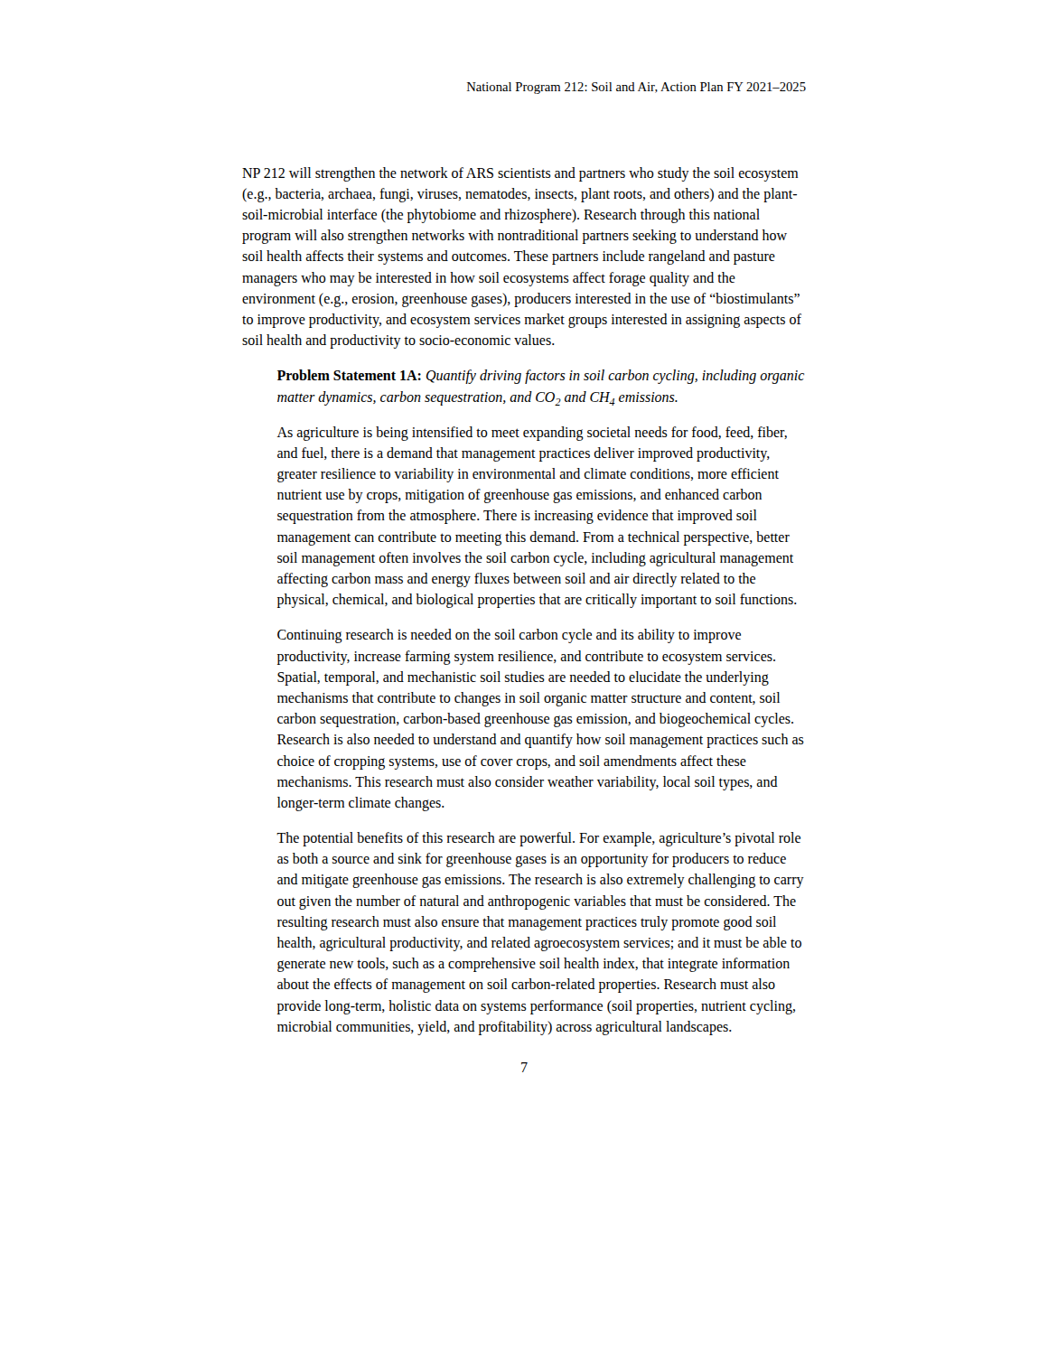National Program 212: Soil and Air, Action Plan FY 2021–2025
NP 212 will strengthen the network of ARS scientists and partners who study the soil ecosystem (e.g., bacteria, archaea, fungi, viruses, nematodes, insects, plant roots, and others) and the plant-soil-microbial interface (the phytobiome and rhizosphere). Research through this national program will also strengthen networks with nontraditional partners seeking to understand how soil health affects their systems and outcomes. These partners include rangeland and pasture managers who may be interested in how soil ecosystems affect forage quality and the environment (e.g., erosion, greenhouse gases), producers interested in the use of “biostimulants” to improve productivity, and ecosystem services market groups interested in assigning aspects of soil health and productivity to socio-economic values.
Problem Statement 1A: Quantify driving factors in soil carbon cycling, including organic matter dynamics, carbon sequestration, and CO2 and CH4 emissions.
As agriculture is being intensified to meet expanding societal needs for food, feed, fiber, and fuel, there is a demand that management practices deliver improved productivity, greater resilience to variability in environmental and climate conditions, more efficient nutrient use by crops, mitigation of greenhouse gas emissions, and enhanced carbon sequestration from the atmosphere. There is increasing evidence that improved soil management can contribute to meeting this demand. From a technical perspective, better soil management often involves the soil carbon cycle, including agricultural management affecting carbon mass and energy fluxes between soil and air directly related to the physical, chemical, and biological properties that are critically important to soil functions.
Continuing research is needed on the soil carbon cycle and its ability to improve productivity, increase farming system resilience, and contribute to ecosystem services. Spatial, temporal, and mechanistic soil studies are needed to elucidate the underlying mechanisms that contribute to changes in soil organic matter structure and content, soil carbon sequestration, carbon-based greenhouse gas emission, and biogeochemical cycles. Research is also needed to understand and quantify how soil management practices such as choice of cropping systems, use of cover crops, and soil amendments affect these mechanisms. This research must also consider weather variability, local soil types, and longer-term climate changes.
The potential benefits of this research are powerful. For example, agriculture’s pivotal role as both a source and sink for greenhouse gases is an opportunity for producers to reduce and mitigate greenhouse gas emissions. The research is also extremely challenging to carry out given the number of natural and anthropogenic variables that must be considered. The resulting research must also ensure that management practices truly promote good soil health, agricultural productivity, and related agroecosystem services; and it must be able to generate new tools, such as a comprehensive soil health index, that integrate information about the effects of management on soil carbon-related properties. Research must also provide long-term, holistic data on systems performance (soil properties, nutrient cycling, microbial communities, yield, and profitability) across agricultural landscapes.
7